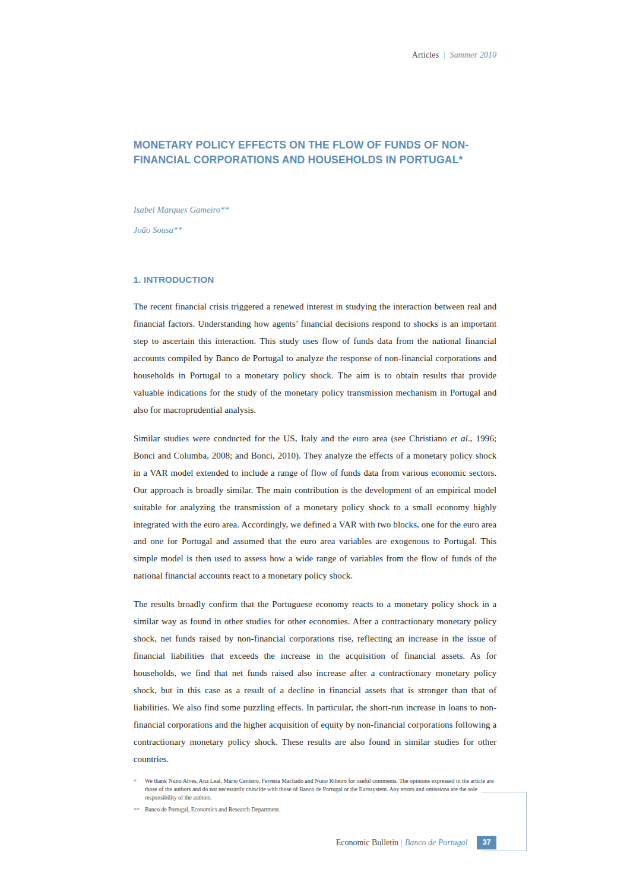Articles | Summer 2010
Monetary policy effects on the flow of funds of non-financial corporations and households in Portugal*
Isabel Marques Gameiro**
João Sousa**
1. Introduction
The recent financial crisis triggered a renewed interest in studying the interaction between real and financial factors. Understanding how agents’ financial decisions respond to shocks is an important step to ascertain this interaction. This study uses flow of funds data from the national financial accounts compiled by Banco de Portugal to analyze the response of non-financial corporations and households in Portugal to a monetary policy shock. The aim is to obtain results that provide valuable indications for the study of the monetary policy transmission mechanism in Portugal and also for macroprudential analysis.
Similar studies were conducted for the US, Italy and the euro area (see Christiano et al., 1996; Bonci and Columba, 2008; and Bonci, 2010). They analyze the effects of a monetary policy shock in a VAR model extended to include a range of flow of funds data from various economic sectors. Our approach is broadly similar. The main contribution is the development of an empirical model suitable for analyzing the transmission of a monetary policy shock to a small economy highly integrated with the euro area. Accordingly, we defined a VAR with two blocks, one for the euro area and one for Portugal and assumed that the euro area variables are exogenous to Portugal. This simple model is then used to assess how a wide range of variables from the flow of funds of the national financial accounts react to a monetary policy shock.
The results broadly confirm that the Portuguese economy reacts to a monetary policy shock in a similar way as found in other studies for other economies. After a contractionary monetary policy shock, net funds raised by non-financial corporations rise, reflecting an increase in the issue of financial liabilities that exceeds the increase in the acquisition of financial assets. As for households, we find that net funds raised also increase after a contractionary monetary policy shock, but in this case as a result of a decline in financial assets that is stronger than that of liabilities. We also find some puzzling effects. In particular, the short-run increase in loans to non-financial corporations and the higher acquisition of equity by non-financial corporations following a contractionary monetary policy shock. These results are also found in similar studies for other countries.
*
We thank Nuno Alves, Ana Leal, Mário Centeno, Ferreira Machado and Nuno Ribeiro for useful comments. The opinions expressed in the article are those of the authors and do not necessarily coincide with those of Banco de Portugal or the Eurosystem. Any errors and omissions are the sole responsibility of the authors.
**
Banco de Portugal, Economics and Research Department.
Economic Bulletin | Banco de Portugal 37